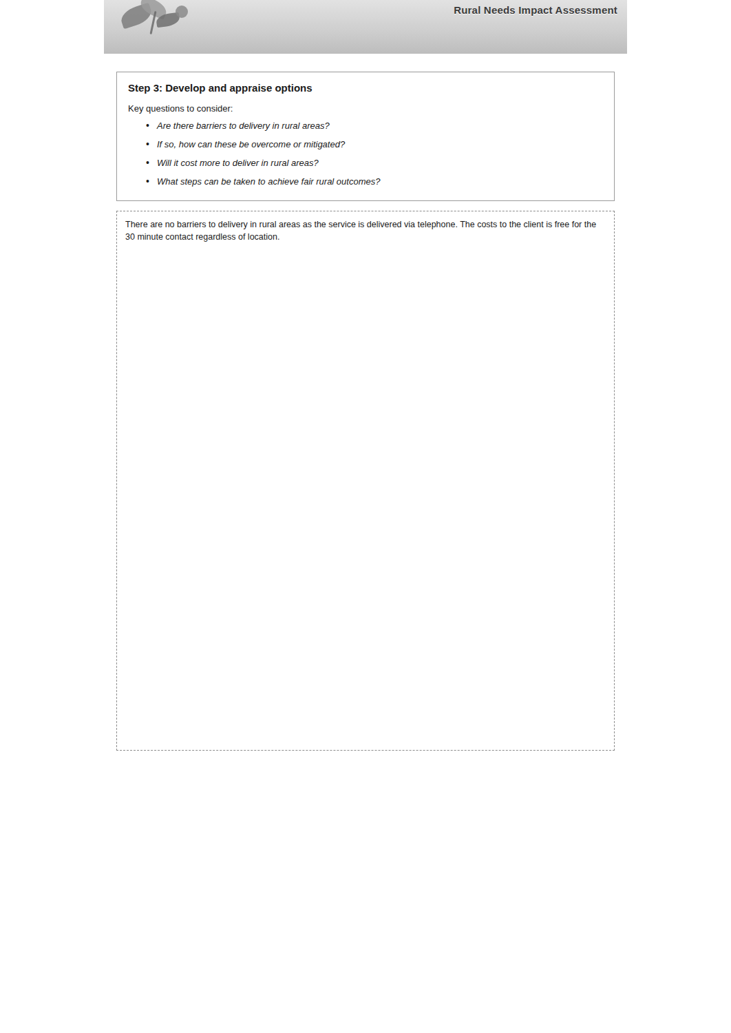Rural Needs Impact Assessment
Step 3: Develop and appraise options
Key questions to consider:
Are there barriers to delivery in rural areas?
If so, how can these be overcome or mitigated?
Will it cost more to deliver in rural areas?
What steps can be taken to achieve fair rural outcomes?
There are no barriers to delivery in rural areas as the service is delivered via telephone. The costs to the client is free for the 30 minute contact regardless of location.